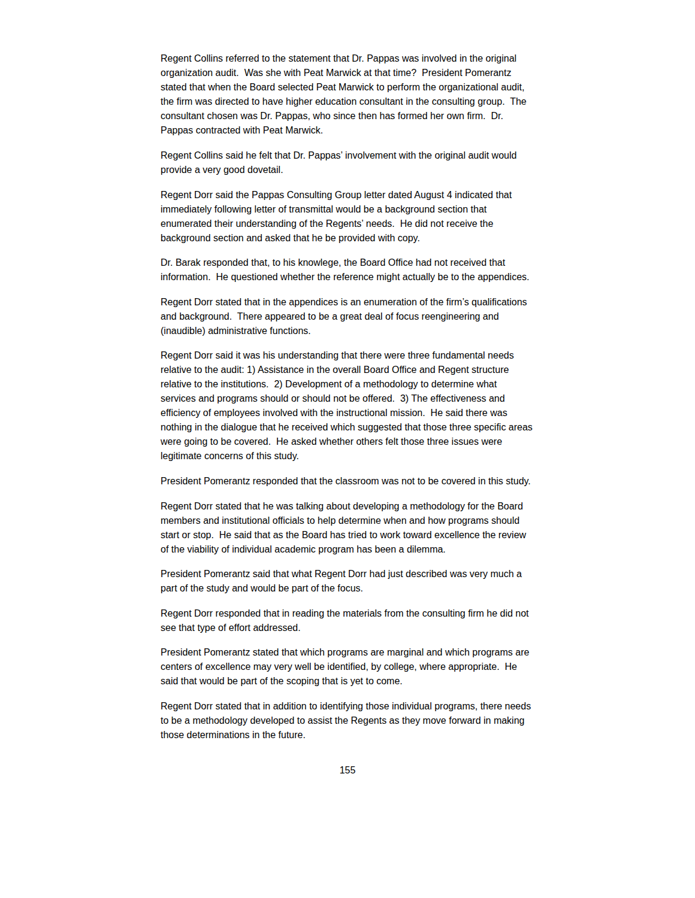Regent Collins referred to the statement that Dr. Pappas was involved in the original organization audit. Was she with Peat Marwick at that time? President Pomerantz stated that when the Board selected Peat Marwick to perform the organizational audit, the firm was directed to have higher education consultant in the consulting group. The consultant chosen was Dr. Pappas, who since then has formed her own firm. Dr. Pappas contracted with Peat Marwick.
Regent Collins said he felt that Dr. Pappas’ involvement with the original audit would provide a very good dovetail.
Regent Dorr said the Pappas Consulting Group letter dated August 4 indicated that immediately following letter of transmittal would be a background section that enumerated their understanding of the Regents’ needs. He did not receive the background section and asked that he be provided with copy.
Dr. Barak responded that, to his knowlege, the Board Office had not received that information. He questioned whether the reference might actually be to the appendices.
Regent Dorr stated that in the appendices is an enumeration of the firm’s qualifications and background. There appeared to be a great deal of focus reengineering and (inaudible) administrative functions.
Regent Dorr said it was his understanding that there were three fundamental needs relative to the audit: 1) Assistance in the overall Board Office and Regent structure relative to the institutions. 2) Development of a methodology to determine what services and programs should or should not be offered. 3) The effectiveness and efficiency of employees involved with the instructional mission. He said there was nothing in the dialogue that he received which suggested that those three specific areas were going to be covered. He asked whether others felt those three issues were legitimate concerns of this study.
President Pomerantz responded that the classroom was not to be covered in this study.
Regent Dorr stated that he was talking about developing a methodology for the Board members and institutional officials to help determine when and how programs should start or stop. He said that as the Board has tried to work toward excellence the review of the viability of individual academic program has been a dilemma.
President Pomerantz said that what Regent Dorr had just described was very much a part of the study and would be part of the focus.
Regent Dorr responded that in reading the materials from the consulting firm he did not see that type of effort addressed.
President Pomerantz stated that which programs are marginal and which programs are centers of excellence may very well be identified, by college, where appropriate. He said that would be part of the scoping that is yet to come.
Regent Dorr stated that in addition to identifying those individual programs, there needs to be a methodology developed to assist the Regents as they move forward in making those determinations in the future.
155